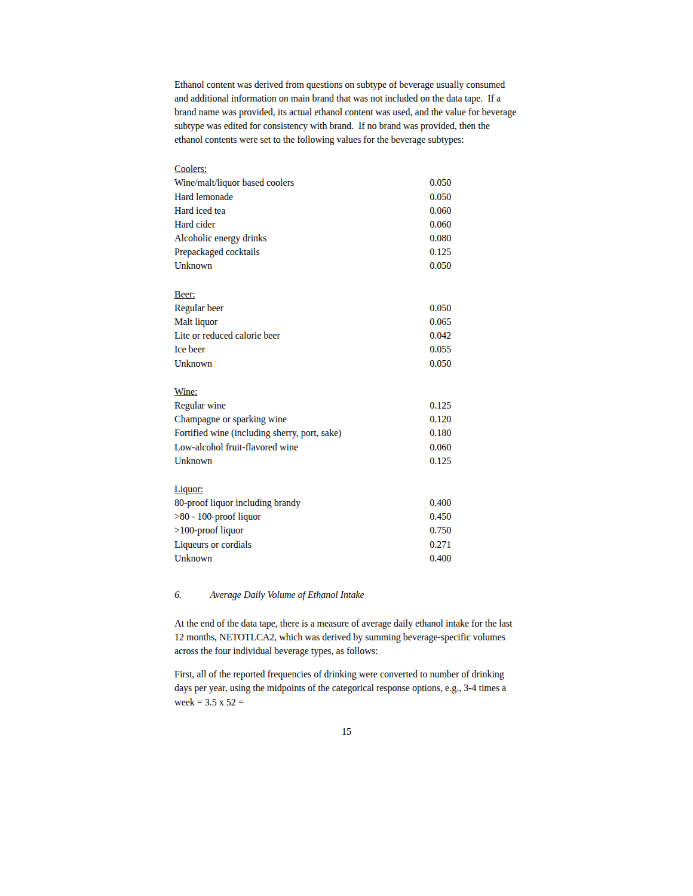Ethanol content was derived from questions on subtype of beverage usually consumed and additional information on main brand that was not included on the data tape. If a brand name was provided, its actual ethanol content was used, and the value for beverage subtype was edited for consistency with brand. If no brand was provided, then the ethanol contents were set to the following values for the beverage subtypes:
Coolers:
| Wine/malt/liquor based coolers | 0.050 |
| Hard lemonade | 0.050 |
| Hard iced tea | 0.060 |
| Hard cider | 0.060 |
| Alcoholic energy drinks | 0.080 |
| Prepackaged cocktails | 0.125 |
| Unknown | 0.050 |
Beer:
| Regular beer | 0.050 |
| Malt liquor | 0.065 |
| Lite or reduced calorie beer | 0.042 |
| Ice beer | 0.055 |
| Unknown | 0.050 |
Wine:
| Regular wine | 0.125 |
| Champagne or sparking wine | 0.120 |
| Fortified wine (including sherry, port, sake) | 0.180 |
| Low-alcohol fruit-flavored wine | 0.060 |
| Unknown | 0.125 |
Liquor:
| 80-proof liquor including brandy | 0.400 |
| >80 - 100-proof liquor | 0.450 |
| >100-proof liquor | 0.750 |
| Liqueurs or cordials | 0.271 |
| Unknown | 0.400 |
6. Average Daily Volume of Ethanol Intake
At the end of the data tape, there is a measure of average daily ethanol intake for the last 12 months, NETOTLCA2, which was derived by summing beverage-specific volumes across the four individual beverage types, as follows:
First, all of the reported frequencies of drinking were converted to number of drinking days per year, using the midpoints of the categorical response options, e.g., 3-4 times a week = 3.5 x 52 =
15